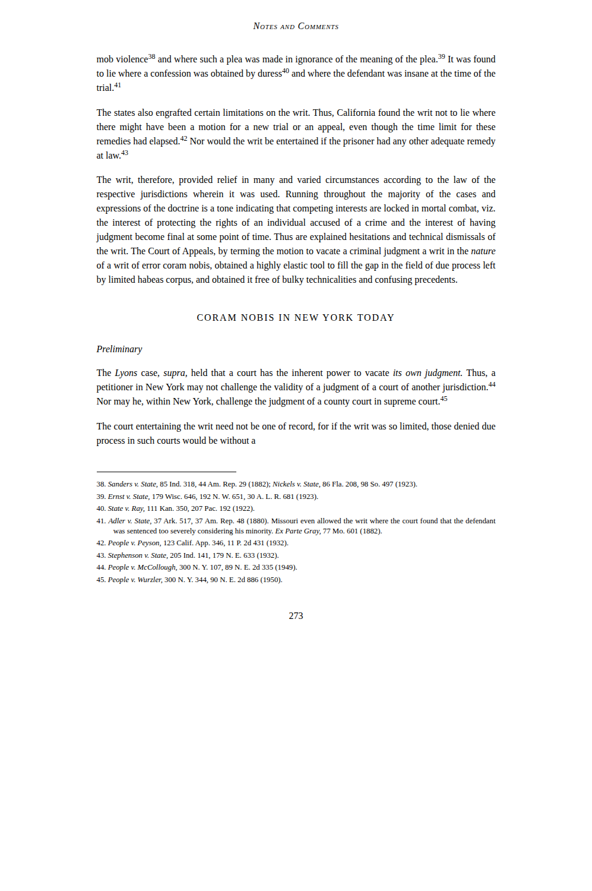Notes and Comments
mob violence38 and where such a plea was made in ignorance of the meaning of the plea.39 It was found to lie where a confession was obtained by duress40 and where the defendant was insane at the time of the trial.41
The states also engrafted certain limitations on the writ. Thus, California found the writ not to lie where there might have been a motion for a new trial or an appeal, even though the time limit for these remedies had elapsed.42 Nor would the writ be entertained if the prisoner had any other adequate remedy at law.43
The writ, therefore, provided relief in many and varied circumstances according to the law of the respective jurisdictions wherein it was used. Running throughout the majority of the cases and expressions of the doctrine is a tone indicating that competing interests are locked in mortal combat, viz. the interest of protecting the rights of an individual accused of a crime and the interest of having judgment become final at some point of time. Thus are explained hesitations and technical dismissals of the writ. The Court of Appeals, by terming the motion to vacate a criminal judgment a writ in the nature of a writ of error coram nobis, obtained a highly elastic tool to fill the gap in the field of due process left by limited habeas corpus, and obtained it free of bulky technicalities and confusing precedents.
CORAM NOBIS IN NEW YORK TODAY
Preliminary
The Lyons case, supra, held that a court has the inherent power to vacate its own judgment. Thus, a petitioner in New York may not challenge the validity of a judgment of a court of another jurisdiction.44 Nor may he, within New York, challenge the judgment of a county court in supreme court.45
The court entertaining the writ need not be one of record, for if the writ was so limited, those denied due process in such courts would be without a
Sanders v. State, 85 Ind. 318, 44 Am. Rep. 29 (1882); Nickels v. State, 86 Fla. 208, 98 So. 497 (1923).
Ernst v. State, 179 Wisc. 646, 192 N. W. 651, 30 A. L. R. 681 (1923).
State v. Ray, 111 Kan. 350, 207 Pac. 192 (1922).
Adler v. State, 37 Ark. 517, 37 Am. Rep. 48 (1880). Missouri even allowed the writ where the court found that the defendant was sentenced too severely considering his minority. Ex Parte Gray, 77 Mo. 601 (1882).
People v. Peyson, 123 Calif. App. 346, 11 P. 2d 431 (1932).
Stephenson v. State, 205 Ind. 141, 179 N. E. 633 (1932).
People v. McCollough, 300 N. Y. 107, 89 N. E. 2d 335 (1949).
People v. Wurzler, 300 N. Y. 344, 90 N. E. 2d 886 (1950).
273